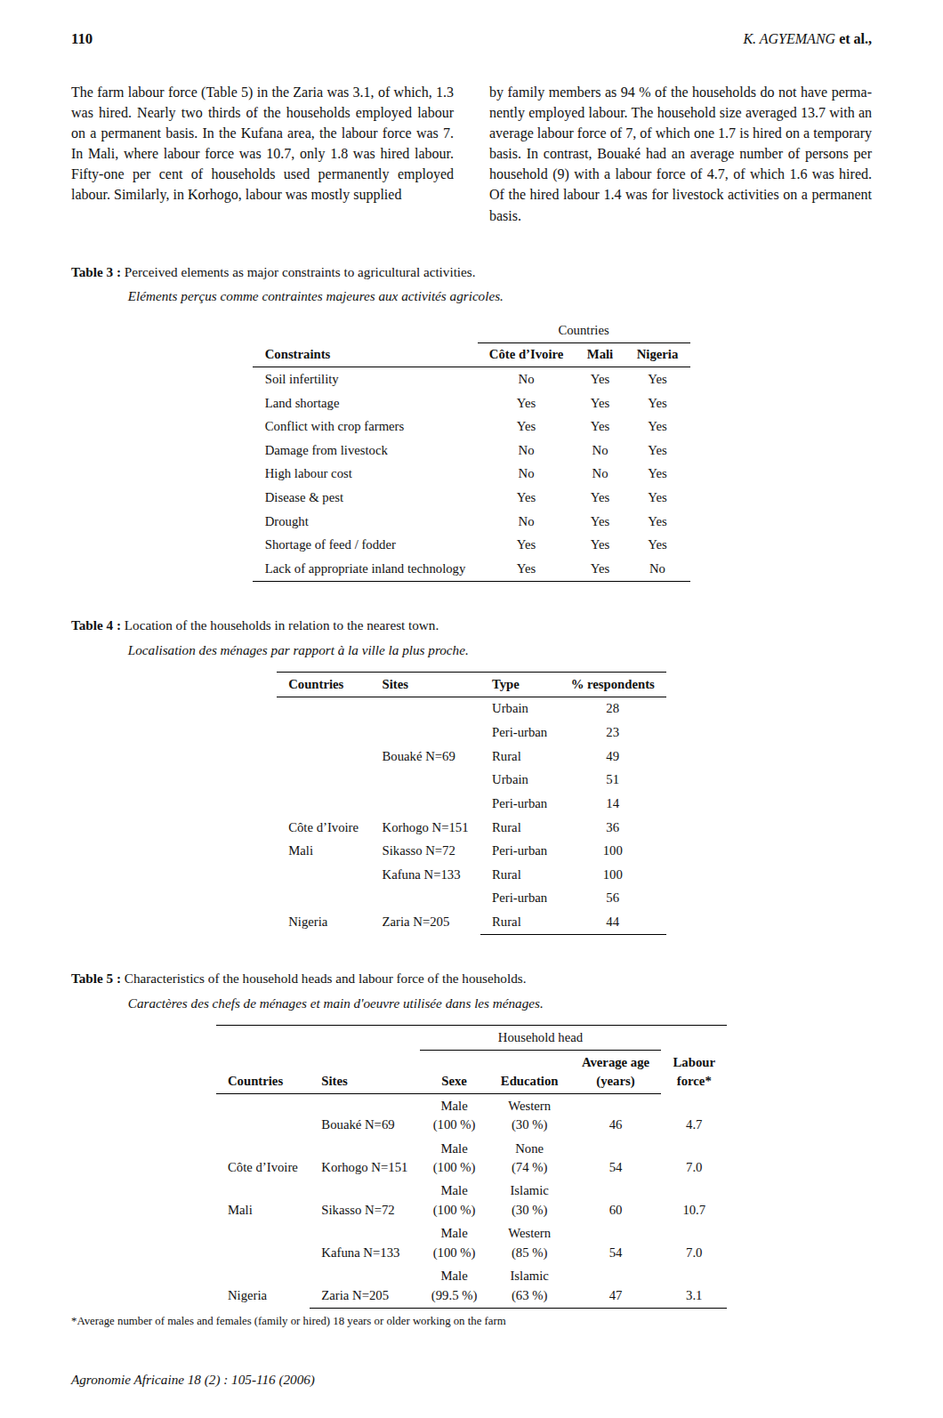110 K. AGYEMANG et al.,
The farm labour force (Table 5) in the Zaria was 3.1, of which, 1.3 was hired. Nearly two thirds of the households employed labour on a permanent basis. In the Kufana area, the labour force was 7. In Mali, where labour force was 10.7, only 1.8 was hired labour. Fifty-one per cent of households used permanently employed labour. Similarly, in Korhogo, labour was mostly supplied
by family members as 94 % of the households do not have permanently employed labour. The household size averaged 13.7 with an average labour force of 7, of which one 1.7 is hired on a temporary basis. In contrast, Bouaké had an average number of persons per household (9) with a labour force of 4.7, of which 1.6 was hired. Of the hired labour 1.4 was for livestock activities on a permanent basis.
Table 3 : Perceived elements as major constraints to agricultural activities. Eléments perçus comme contraintes majeures aux activités agricoles.
| | Countries |
| --- | --- |
| Constraints | Côte d’Ivoire | Mali | Nigeria |
| Soil infertility | No | Yes | Yes |
| Land shortage | Yes | Yes | Yes |
| Conflict with crop farmers | Yes | Yes | Yes |
| Damage from livestock | No | No | Yes |
| High labour cost | No | No | Yes |
| Disease & pest | Yes | Yes | Yes |
| Drought | No | Yes | Yes |
| Shortage of feed / fodder | Yes | Yes | Yes |
| Lack of appropriate inland technology | Yes | Yes | No |
Table 4 : Location of the households in relation to the nearest town. Localisation des ménages par rapport à la ville la plus proche.
| Countries | Sites | Type | % respondents |
| --- | --- | --- | --- |
| Côte d’Ivoire | Bouaké N=69 | Urbain | 28 |
| Peri-urban | 23 |
| Rural | 49 |
| Korhogo N=151 | Urbain | 51 |
| Peri-urban | 14 |
| Rural | 36 |
| Mali | Sikasso N=72 | Peri-urban | 100 |
| Nigeria | Kafuna N=133 | Rural | 100 |
| Zaria N=205 | Peri-urban | 56 |
| Rural | 44 |
Table 5 : Characteristics of the household heads and labour force of the households. Caractères des chefs de ménages et main d'oeuvre utilisée dans les ménages.
| | | Household head | Labour force* |
| --- | --- | --- | --- |
| Countries | Sites | Sexe | Education | Average age (years) |
| Côte d’Ivoire | Bouaké N=69 | Male (100 %) | Western (30 %) | 46 | 4.7 |
| Korhogo N=151 | Male (100 %) | None (74 %) | 54 | 7.0 |
| Mali | Sikasso N=72 | Male (100 %) | Islamic (30 %) | 60 | 10.7 |
| Nigeria | Kafuna N=133 | Male (100 %) | Western (85 %) | 54 | 7.0 |
| Zaria N=205 | Male (99.5 %) | Islamic (63 %) | 47 | 3.1 |
*Average number of males and females (family or hired) 18 years or older working on the farm
Agronomie Africaine 18 (2) : 105-116 (2006)